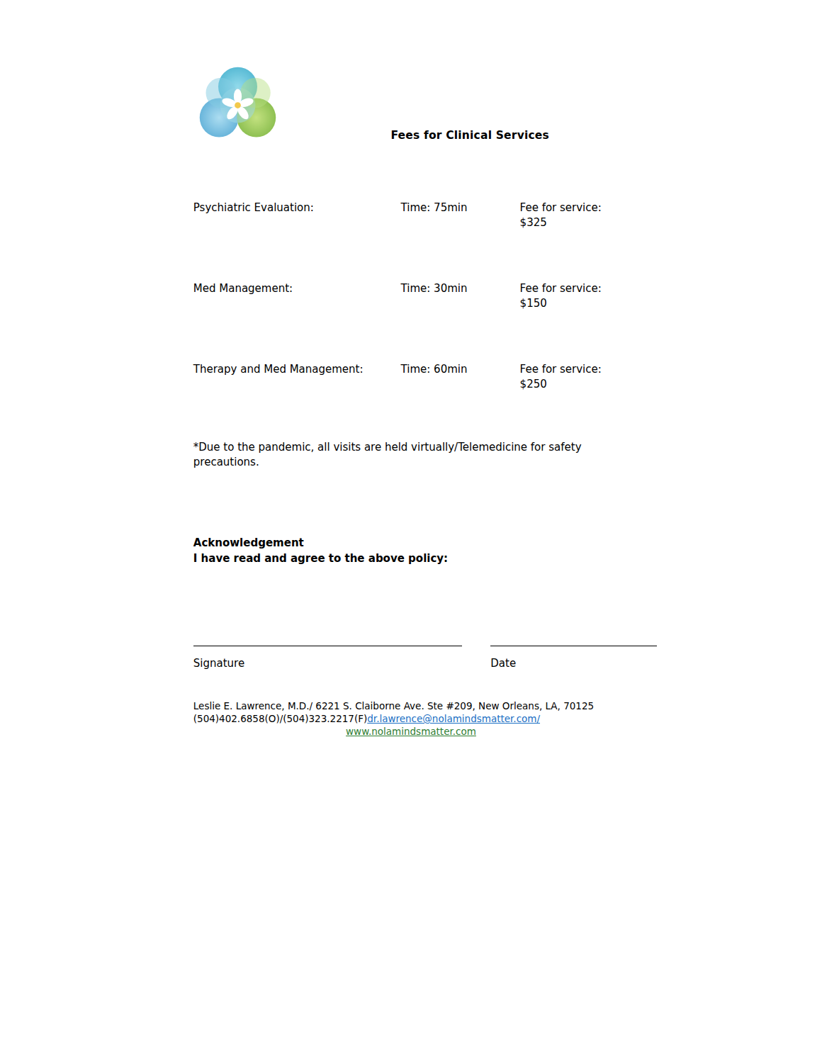Fees for Clinical Services
Psychiatric Evaluation:
Time: 75min
Fee for service: $325
Med Management:
Time: 30min
Fee for service: $150
Therapy and Med Management:
Time: 60min
Fee for service: $250
*Due to the pandemic, all visits are held virtually/Telemedicine for safety precautions.
Acknowledgement
I have read and agree to the above policy:
Signature
Date
Leslie E. Lawrence, M.D./ 6221 S. Claiborne Ave. Ste #209, New Orleans, LA, 70125
(504)402.6858(O)/(504)323.2217(F)dr.lawrence@nolamindsmatter.com/ www.nolamindsmatter.com